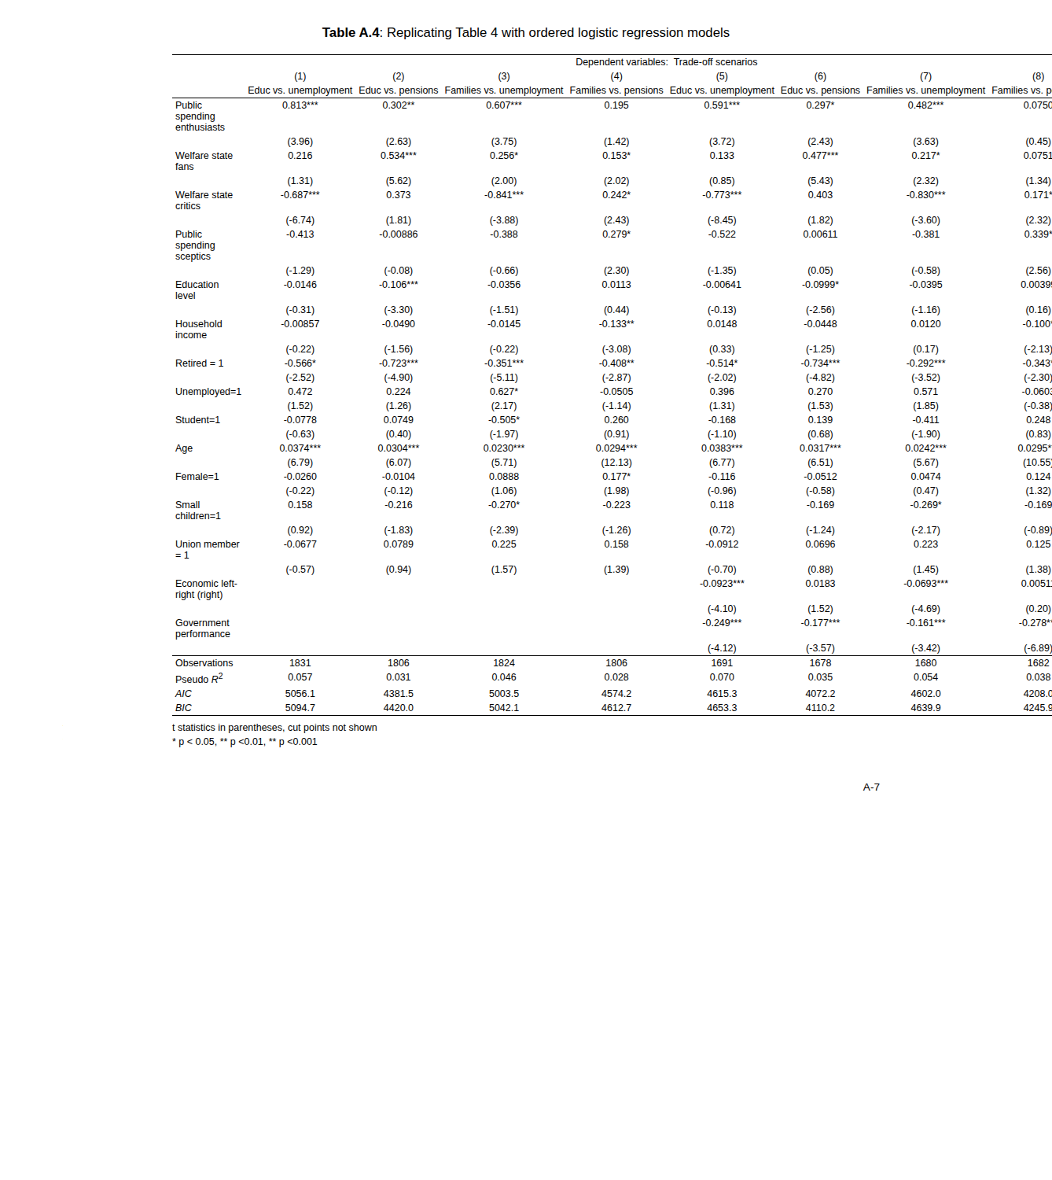Table A.4: Replicating Table 4 with ordered logistic regression models
| | Dependent variables: Trade-off scenarios |
| | (1) | (2) | (3) | (4) | (5) | (6) | (7) | (8) |
| | Educ vs. unemploy­ment | Educ vs. pensions | Families vs. unemploy­ment | Families vs. pensions | Educ vs. unemploy­ment | Educ vs. pensions | Families vs. unemploy­ment | Families vs. pensions |
| Public spending enthusiasts | 0.813*** | 0.302** | 0.607*** | 0.195 | 0.591*** | 0.297* | 0.482*** | 0.0750 |
| | (3.96) | (2.63) | (3.75) | (1.42) | (3.72) | (2.43) | (3.63) | (0.45) |
| Welfare state fans | 0.216 | 0.534*** | 0.256* | 0.153* | 0.133 | 0.477*** | 0.217* | 0.0751 |
| | (1.31) | (5.62) | (2.00) | (2.02) | (0.85) | (5.43) | (2.32) | (1.34) |
| Welfare state critics | -0.687*** | 0.373 | -0.841*** | 0.242* | -0.773*** | 0.403 | -0.830*** | 0.171* |
| | (-6.74) | (1.81) | (-3.88) | (2.43) | (-8.45) | (1.82) | (-3.60) | (2.32) |
| Public spending sceptics | -0.413 | -0.00886 | -0.388 | 0.279* | -0.522 | 0.00611 | -0.381 | 0.339* |
| | (-1.29) | (-0.08) | (-0.66) | (2.30) | (-1.35) | (0.05) | (-0.58) | (2.56) |
| Education level | -0.0146 | -0.106*** | -0.0356 | 0.0113 | -0.00641 | -0.0999* | -0.0395 | 0.00399 |
| | (-0.31) | (-3.30) | (-1.51) | (0.44) | (-0.13) | (-2.56) | (-1.16) | (0.16) |
| Household income | -0.00857 | -0.0490 | -0.0145 | -0.133** | 0.0148 | -0.0448 | 0.0120 | -0.100* |
| | (-0.22) | (-1.56) | (-0.22) | (-3.08) | (0.33) | (-1.25) | (0.17) | (-2.13) |
| Retired = 1 | -0.566* | -0.723*** | -0.351*** | -0.408** | -0.514* | -0.734*** | -0.292*** | -0.343* |
| | (-2.52) | (-4.90) | (-5.11) | (-2.87) | (-2.02) | (-4.82) | (-3.52) | (-2.30) |
| Unemployed=1 | 0.472 | 0.224 | 0.627* | -0.0505 | 0.396 | 0.270 | 0.571 | -0.0603 |
| | (1.52) | (1.26) | (2.17) | (-1.14) | (1.31) | (1.53) | (1.85) | (-0.38) |
| Student=1 | -0.0778 | 0.0749 | -0.505* | 0.260 | -0.168 | 0.139 | -0.411 | 0.248 |
| | (-0.63) | (0.40) | (-1.97) | (0.91) | (-1.10) | (0.68) | (-1.90) | (0.83) |
| Age | 0.0374*** | 0.0304*** | 0.0230*** | 0.0294*** | 0.0383*** | 0.0317*** | 0.0242*** | 0.0295*** |
| | (6.79) | (6.07) | (5.71) | (12.13) | (6.77) | (6.51) | (5.67) | (10.55) |
| Female=1 | -0.0260 | -0.0104 | 0.0888 | 0.177* | -0.116 | -0.0512 | 0.0474 | 0.124 |
| | (-0.22) | (-0.12) | (1.06) | (1.98) | (-0.96) | (-0.58) | (0.47) | (1.32) |
| Small children=1 | 0.158 | -0.216 | -0.270* | -0.223 | 0.118 | -0.169 | -0.269* | -0.169 |
| | (0.92) | (-1.83) | (-2.39) | (-1.26) | (0.72) | (-1.24) | (-2.17) | (-0.89) |
| Union member = 1 | -0.0677 | 0.0789 | 0.225 | 0.158 | -0.0912 | 0.0696 | 0.223 | 0.125 |
| | (-0.57) | (0.94) | (1.57) | (1.39) | (-0.70) | (0.88) | (1.45) | (1.38) |
| Economic left-right (right) | | | | | -0.0923*** | 0.0183 | -0.0693*** | 0.00511 |
| | | | | | (-4.10) | (1.52) | (-4.69) | (0.20) |
| Government performance | | | | | -0.249*** | -0.177*** | -0.161*** | -0.278*** |
| | | | | | (-4.12) | (-3.57) | (-3.42) | (-6.89) |
| Observations | 1831 | 1806 | 1824 | 1806 | 1691 | 1678 | 1680 | 1682 |
| Pseudo R 2 | 0.057 | 0.031 | 0.046 | 0.028 | 0.070 | 0.035 | 0.054 | 0.038 |
| AIC | 5056.1 | 4381.5 | 5003.5 | 4574.2 | 4615.3 | 4072.2 | 4602.0 | 4208.0 |
| BIC | 5094.7 | 4420.0 | 5042.1 | 4612.7 | 4653.3 | 4110.2 | 4639.9 | 4245.9 |
t statistics in parentheses, cut points not shown
* p < 0.05, ** p <0.01, ** p <0.001
A-7